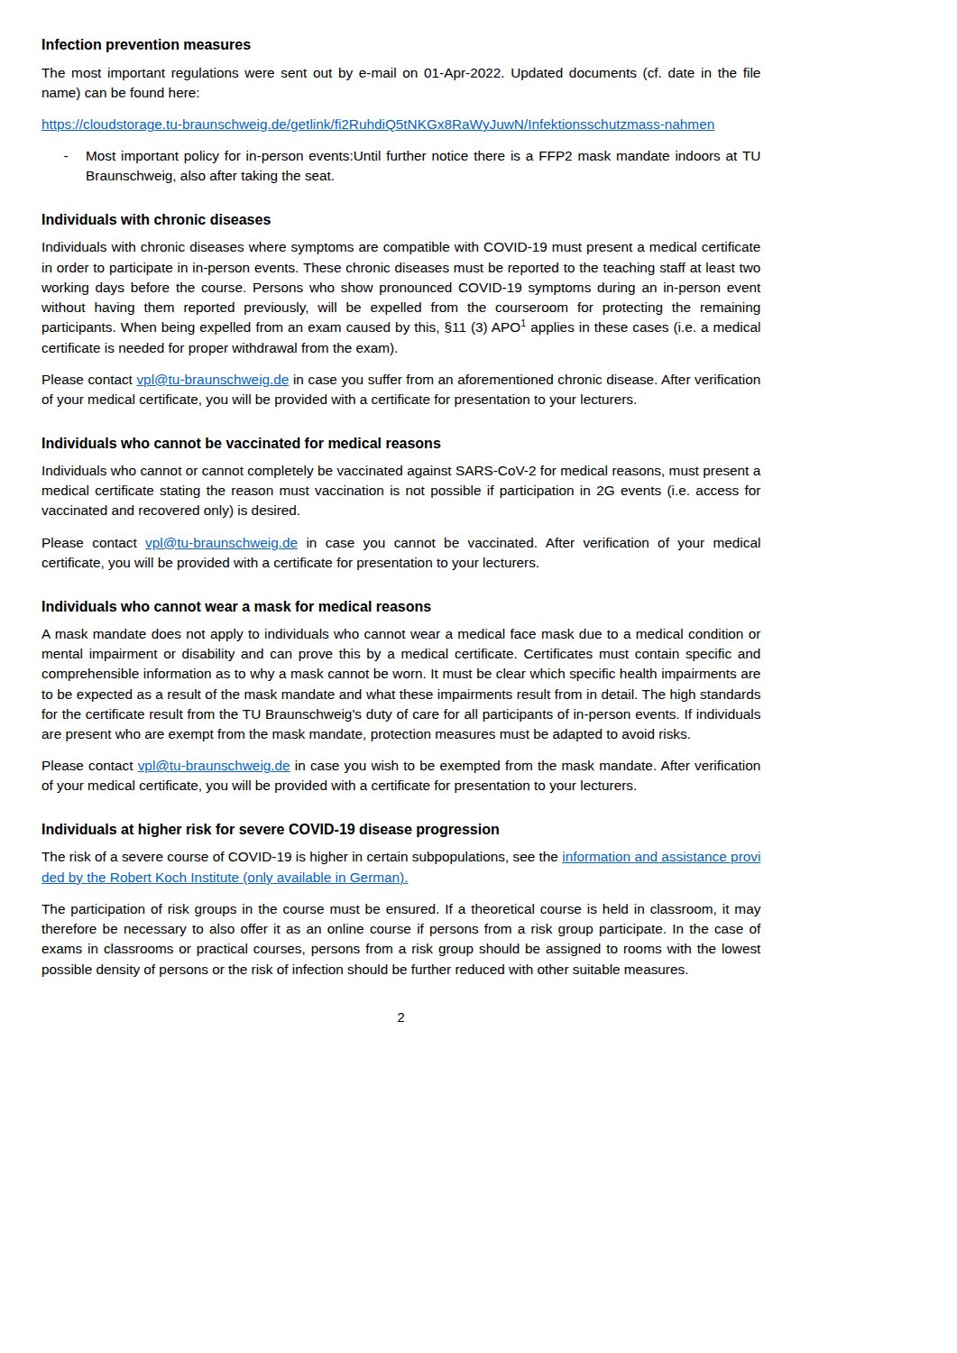Infection prevention measures
The most important regulations were sent out by e-mail on 01-Apr-2022. Updated documents (cf. date in the file name) can be found here:
https://cloudstorage.tu-braunschweig.de/getlink/fi2RuhdiQ5tNKGx8RaWyJuwN/Infektionsschutzmass-nahmen
Most important policy for in-person events:Until further notice there is a FFP2 mask mandate indoors at TU Braunschweig, also after taking the seat.
Individuals with chronic diseases
Individuals with chronic diseases where symptoms are compatible with COVID-19 must present a medical certificate in order to participate in in-person events. These chronic diseases must be reported to the teaching staff at least two working days before the course. Persons who show pronounced COVID-19 symptoms during an in-person event without having them reported previously, will be expelled from the courseroom for protecting the remaining participants. When being expelled from an exam caused by this, §11 (3) APO1 applies in these cases (i.e. a medical certificate is needed for proper withdrawal from the exam).
Please contact vpl@tu-braunschweig.de in case you suffer from an aforementioned chronic disease. After verification of your medical certificate, you will be provided with a certificate for presentation to your lecturers.
Individuals who cannot be vaccinated for medical reasons
Individuals who cannot or cannot completely be vaccinated against SARS-CoV-2 for medical reasons, must present a medical certificate stating the reason must vaccination is not possible if participation in 2G events (i.e. access for vaccinated and recovered only) is desired.
Please contact vpl@tu-braunschweig.de in case you cannot be vaccinated. After verification of your medical certificate, you will be provided with a certificate for presentation to your lecturers.
Individuals who cannot wear a mask for medical reasons
A mask mandate does not apply to individuals who cannot wear a medical face mask due to a medical condition or mental impairment or disability and can prove this by a medical certificate. Certificates must contain specific and comprehensible information as to why a mask cannot be worn. It must be clear which specific health impairments are to be expected as a result of the mask mandate and what these impairments result from in detail. The high standards for the certificate result from the TU Braunschweig's duty of care for all participants of in-person events. If individuals are present who are exempt from the mask mandate, protection measures must be adapted to avoid risks.
Please contact vpl@tu-braunschweig.de in case you wish to be exempted from the mask mandate. After verification of your medical certificate, you will be provided with a certificate for presentation to your lecturers.
Individuals at higher risk for severe COVID-19 disease progression
The risk of a severe course of COVID-19 is higher in certain subpopulations, see the information and assistance provided by the Robert Koch Institute (only available in German).
The participation of risk groups in the course must be ensured. If a theoretical course is held in classroom, it may therefore be necessary to also offer it as an online course if persons from a risk group participate. In the case of exams in classrooms or practical courses, persons from a risk group should be assigned to rooms with the lowest possible density of persons or the risk of infection should be further reduced with other suitable measures.
2